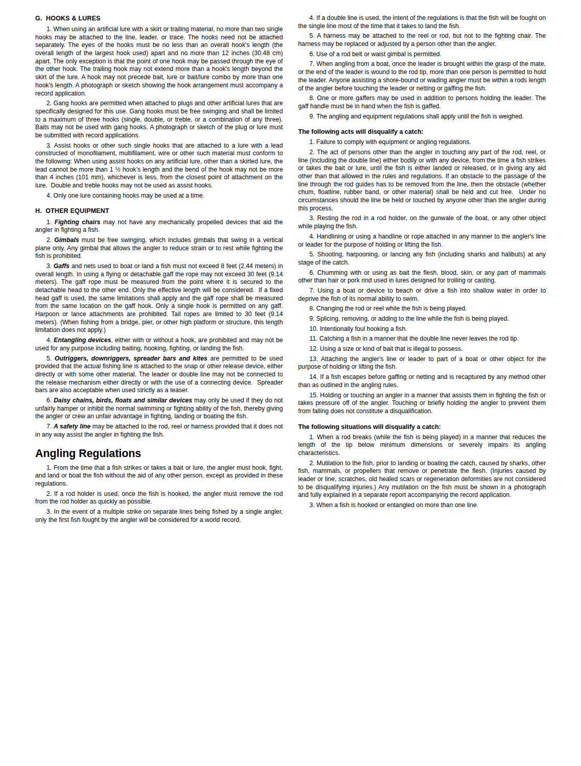G. Hooks & Lures
1. When using an artificial lure with a skirt or trailing material, no more than two single hooks may be attached to the line, leader, or trace. The hooks need not be attached separately. The eyes of the hooks must be no less than an overall hook's length (the overall length of the largest hook used) apart and no more than 12 inches (30.48 cm) apart. The only exception is that the point of one hook may be passed through the eye of the other hook. The trailing hook may not extend more than a hook's length beyond the skirt of the lure. A hook may not precede bait, lure or bait/lure combo by more than one hook’s length. A photograph or sketch showing the hook arrangement must accompany a record application.
2. Gang hooks are permitted when attached to plugs and other artificial lures that are specifically designed for this use. Gang hooks must be free swinging and shall be limited to a maximum of three hooks (single, double, or treble, or a combination of any three). Baits may not be used with gang hooks. A photograph or sketch of the plug or lure must be submitted with record applications.
3. Assist hooks or other such single hooks that are attached to a lure with a lead constructed of monofilament, multifilament, wire or other such material must conform to the following: When using assist hooks on any artificial lure, other than a skirted lure, the lead cannot be more than 1 ½ hook’s length and the bend of the hook may not be more than 4 inches (101 mm), whichever is less, from the closest point of attachment on the lure. Double and treble hooks may not be used as assist hooks.
4. Only one lure containing hooks may be used at a time.
H. Other Equipment
1. Fighting chairs may not have any mechanically propelled devices that aid the angler in fighting a fish.
2. Gimbals must be free swinging, which includes gimbals that swing in a vertical plane only. Any gimbal that allows the angler to reduce strain or to rest while fighting the fish is prohibited.
3. Gaffs and nets used to boat or land a fish must not exceed 8 feet (2.44 meters) in overall length. In using a flying or detachable gaff the rope may not exceed 30 feet (9.14 meters). The gaff rope must be measured from the point where it is secured to the detachable head to the other end. Only the effective length will be considered. If a fixed head gaff is used, the same limitations shall apply and the gaff rope shall be measured from the same location on the gaff hook. Only a single hook is permitted on any gaff. Harpoon or lance attachments are prohibited. Tail ropes are limited to 30 feet (9.14 meters). (When fishing from a bridge, pier, or other high platform or structure, this length limitation does not apply.)
4. Entangling devices, either with or without a hook, are prohibited and may not be used for any purpose including baiting, hooking, fighting, or landing the fish.
5. Outriggers, downriggers, spreader bars and kites are permitted to be used provided that the actual fishing line is attached to the snap or other release device, either directly or with some other material. The leader or double line may not be connected to the release mechanism either directly or with the use of a connecting device. Spreader bars are also acceptable when used strictly as a teaser.
6. Daisy chains, birds, floats and similar devices may only be used if they do not unfairly hamper or inhibit the normal swimming or fighting ability of the fish, thereby giving the angler or crew an unfair advantage in fighting, landing or boating the fish.
7. A safety line may be attached to the rod, reel or harness provided that it does not in any way assist the angler in fighting the fish.
Angling Regulations
1. From the time that a fish strikes or takes a bait or lure, the angler must hook, fight, and land or boat the fish without the aid of any other person, except as provided in these regulations.
2. If a rod holder is used, once the fish is hooked, the angler must remove the rod from the rod holder as quickly as possible.
3. In the event of a multiple strike on separate lines being fished by a single angler, only the first fish fought by the angler will be considered for a world record.
4. If a double line is used, the intent of the regulations is that the fish will be fought on the single line most of the time that it takes to land the fish.
5. A harness may be attached to the reel or rod, but not to the fighting chair. The harness may be replaced or adjusted by a person other than the angler.
6. Use of a rod belt or waist gimbal is permitted.
7. When angling from a boat, once the leader is brought within the grasp of the mate, or the end of the leader is wound to the rod tip, more than one person is permitted to hold the leader. Anyone assisting a shore-bound or wading angler must be within a rods length of the angler before touching the leader or netting or gaffing the fish.
8. One or more gaffers may be used in addition to persons holding the leader. The gaff handle must be in hand when the fish is gaffed.
9. The angling and equipment regulations shall apply until the fish is weighed.
The following acts will disqualify a catch:
1. Failure to comply with equipment or angling regulations.
2. The act of persons other than the angler in touching any part of the rod, reel, or line (including the double line) either bodily or with any device, from the time a fish strikes or takes the bait or lure, until the fish is either landed or released, or in giving any aid other than that allowed in the rules and regulations. If an obstacle to the passage of the line through the rod guides has to be removed from the line, then the obstacle (whether chum, floatline, rubber band, or other material) shall be held and cut free. Under no circumstances should the line be held or touched by anyone other than the angler during this process.
3. Resting the rod in a rod holder, on the gunwale of the boat, or any other object while playing the fish.
4. Handlining or using a handline or rope attached in any manner to the angler's line or leader for the purpose of holding or lifting the fish.
5. Shooting, harpooning, or lancing any fish (including sharks and halibuts) at any stage of the catch.
6. Chumming with or using as bait the flesh, blood, skin, or any part of mammals other than hair or pork rind used in lures designed for trolling or casting.
7. Using a boat or device to beach or drive a fish into shallow water in order to deprive the fish of its normal ability to swim.
8. Changing the rod or reel while the fish is being played.
9. Splicing, removing, or adding to the line while the fish is being played.
10. Intentionally foul hooking a fish.
11. Catching a fish in a manner that the double line never leaves the rod tip.
12. Using a size or kind of bait that is illegal to possess.
13. Attaching the angler's line or leader to part of a boat or other object for the purpose of holding or lifting the fish.
14. If a fish escapes before gaffing or netting and is recaptured by any method other than as outlined in the angling rules.
15. Holding or touching an angler in a manner that assists them in fighting the fish or takes pressure off of the angler. Touching or briefly holding the angler to prevent them from falling does not constitute a disqualification.
The following situations will disqualify a catch:
1. When a rod breaks (while the fish is being played) in a manner that reduces the length of the tip below minimum dimensions or severely impairs its angling characteristics.
2. Mutilation to the fish, prior to landing or boating the catch, caused by sharks, other fish, mammals, or propellers that remove or penetrate the flesh. (Injuries caused by leader or line, scratches, old healed scars or regeneration deformities are not considered to be disqualifying injuries.) Any mutilation on the fish must be shown in a photograph and fully explained in a separate report accompanying the record application.
3. When a fish is hooked or entangled on more than one line.